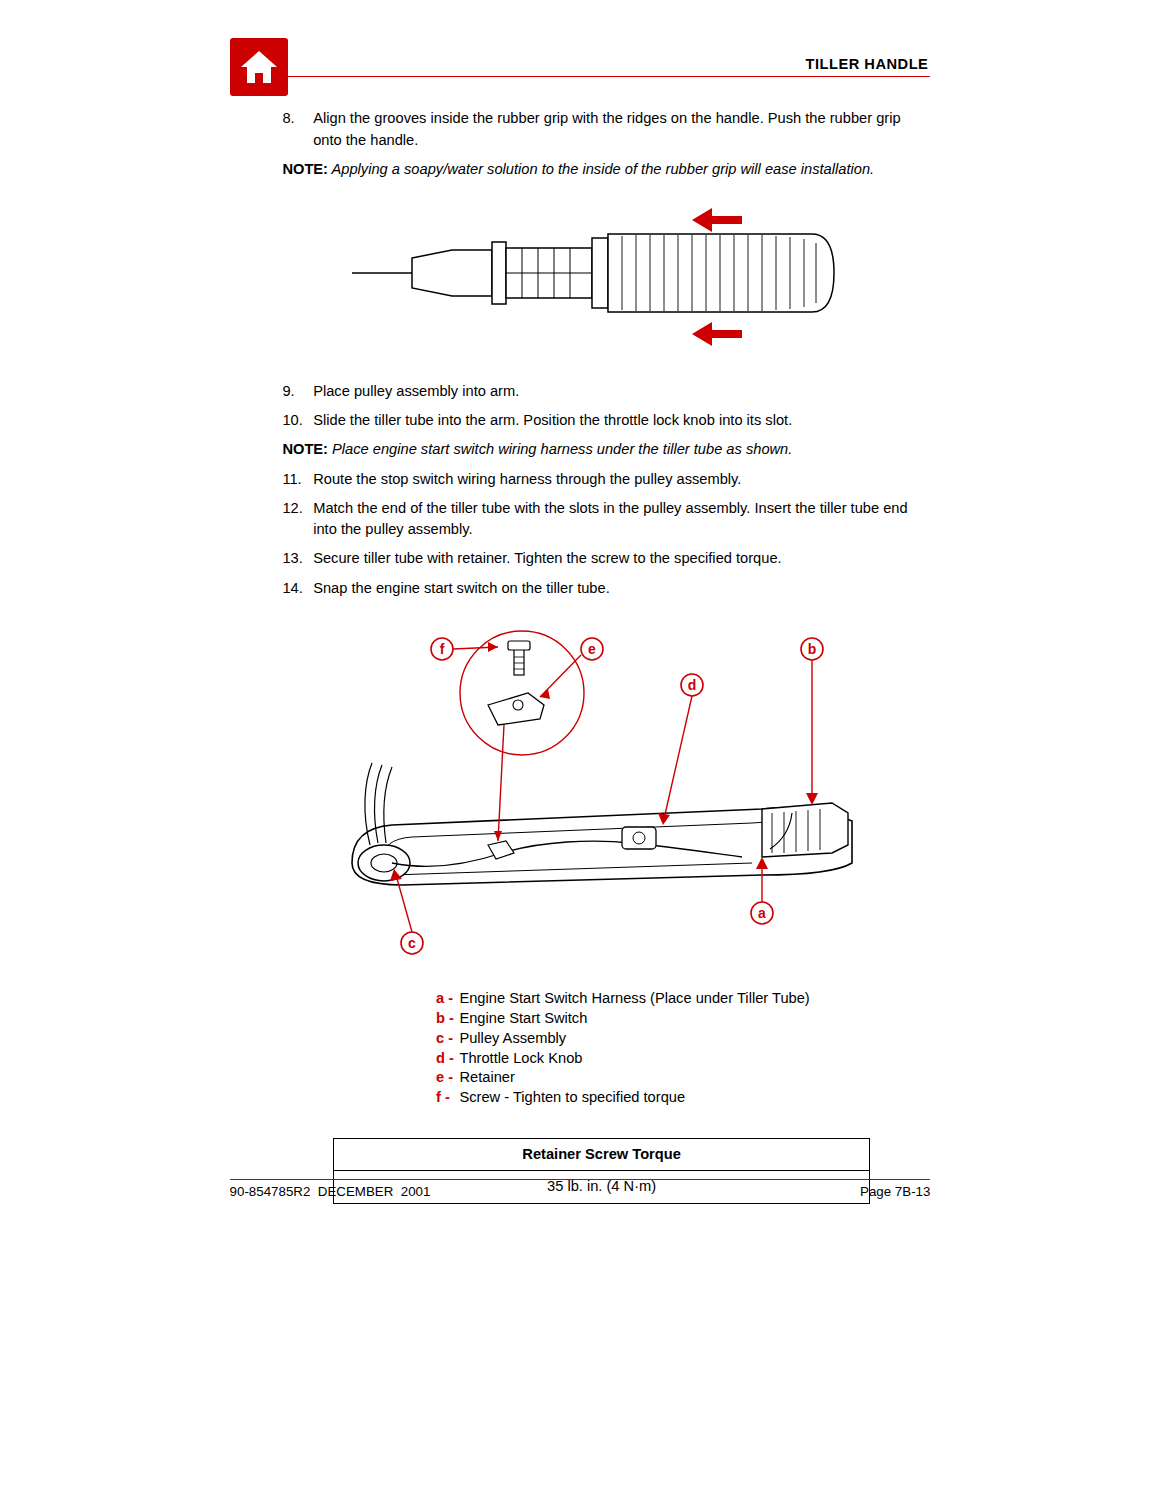TILLER HANDLE
8. Align the grooves inside the rubber grip with the ridges on the handle. Push the rubber grip onto the handle.
NOTE: Applying a soapy/water solution to the inside of the rubber grip will ease installation.
9. Place pulley assembly into arm.
10. Slide the tiller tube into the arm. Position the throttle lock knob into its slot.
NOTE: Place engine start switch wiring harness under the tiller tube as shown.
11. Route the stop switch wiring harness through the pulley assembly.
12. Match the end of the tiller tube with the slots in the pulley assembly. Insert the tiller tube end into the pulley assembly.
13. Secure tiller tube with retainer. Tighten the screw to the specified torque.
14. Snap the engine start switch on the tiller tube.
f e b d a c
a -Engine Start Switch Harness (Place under Tiller Tube)
b -Engine Start Switch
c -Pulley Assembly
d -Throttle Lock Knob
e -Retainer
f -Screw - Tighten to specified torque
| Retainer Screw Torque |
| 35 lb. in. (4 N·m) |
90-854785R2 DECEMBER 2001 Page 7B-13